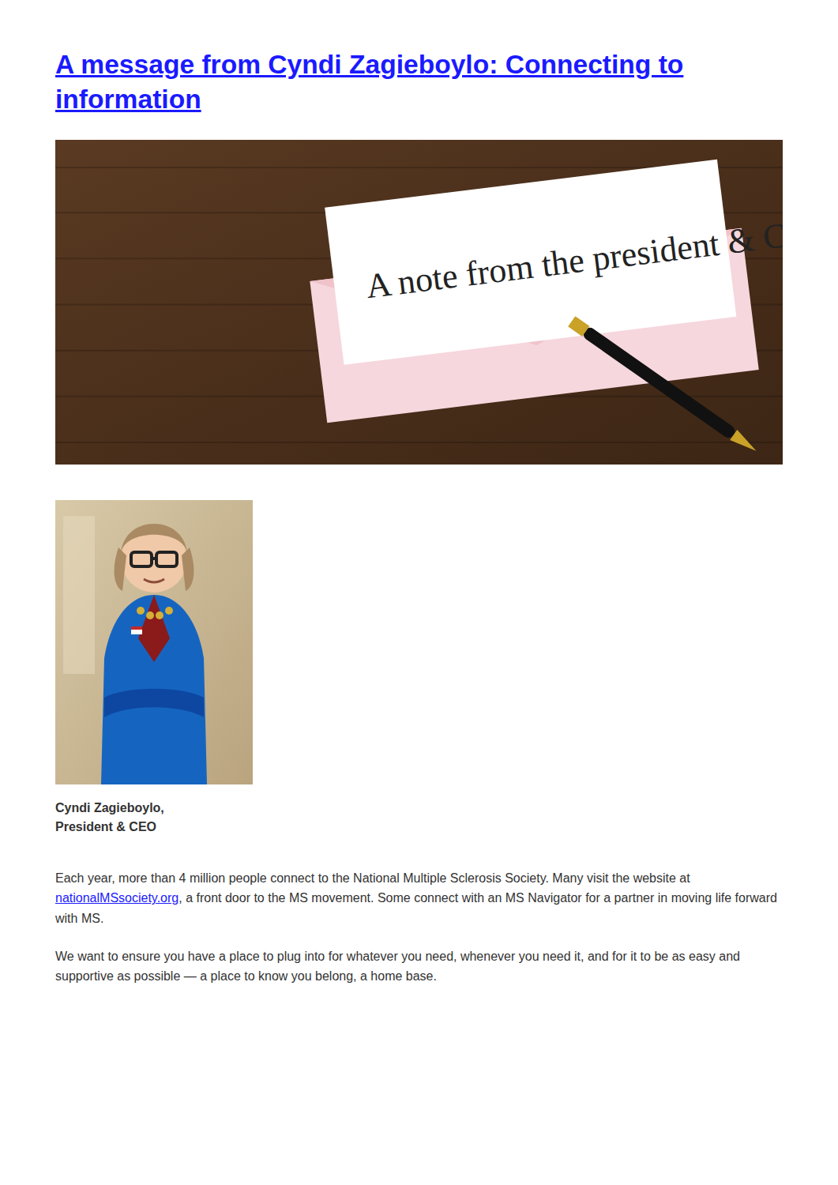A message from Cyndi Zagieboylo: Connecting to information
Cyndi Zagieboylo,
President & CEO
Each year, more than 4 million people connect to the National Multiple Sclerosis Society. Many visit the website at nationalMSsociety.org, a front door to the MS movement. Some connect with an MS Navigator for a partner in moving life forward with MS.
We want to ensure you have a place to plug into for whatever you need, whenever you need it, and for it to be as easy and supportive as possible — a place to know you belong, a home base.